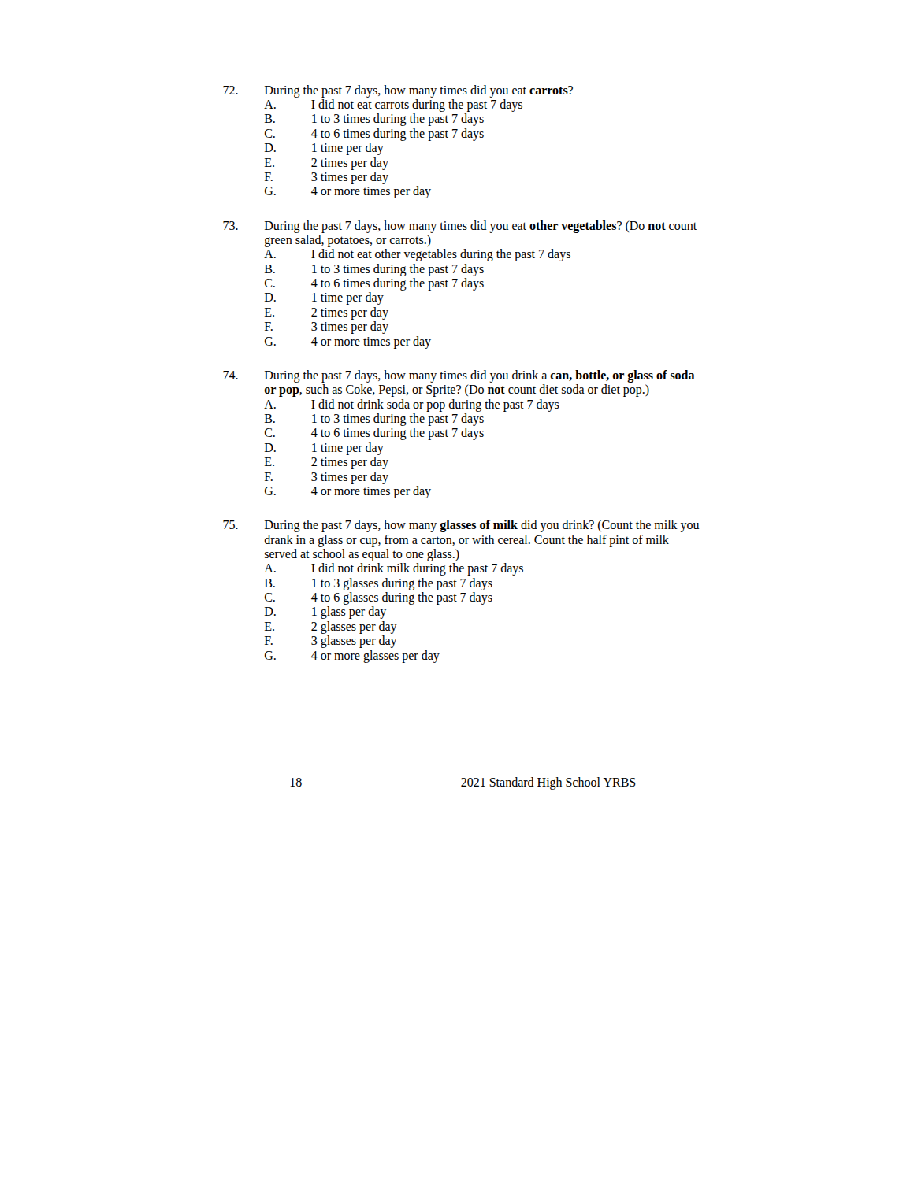72.
During the past 7 days, how many times did you eat carrots?
A. I did not eat carrots during the past 7 days
B. 1 to 3 times during the past 7 days
C. 4 to 6 times during the past 7 days
D. 1 time per day
E. 2 times per day
F. 3 times per day
G. 4 or more times per day
73.
During the past 7 days, how many times did you eat other vegetables? (Do not count green salad, potatoes, or carrots.)
A. I did not eat other vegetables during the past 7 days
B. 1 to 3 times during the past 7 days
C. 4 to 6 times during the past 7 days
D. 1 time per day
E. 2 times per day
F. 3 times per day
G. 4 or more times per day
74.
During the past 7 days, how many times did you drink a can, bottle, or glass of soda or pop, such as Coke, Pepsi, or Sprite? (Do not count diet soda or diet pop.)
A. I did not drink soda or pop during the past 7 days
B. 1 to 3 times during the past 7 days
C. 4 to 6 times during the past 7 days
D. 1 time per day
E. 2 times per day
F. 3 times per day
G. 4 or more times per day
75.
During the past 7 days, how many glasses of milk did you drink? (Count the milk you drank in a glass or cup, from a carton, or with cereal. Count the half pint of milk served at school as equal to one glass.)
A. I did not drink milk during the past 7 days
B. 1 to 3 glasses during the past 7 days
C. 4 to 6 glasses during the past 7 days
D. 1 glass per day
E. 2 glasses per day
F. 3 glasses per day
G. 4 or more glasses per day
18 2021 Standard High School YRBS